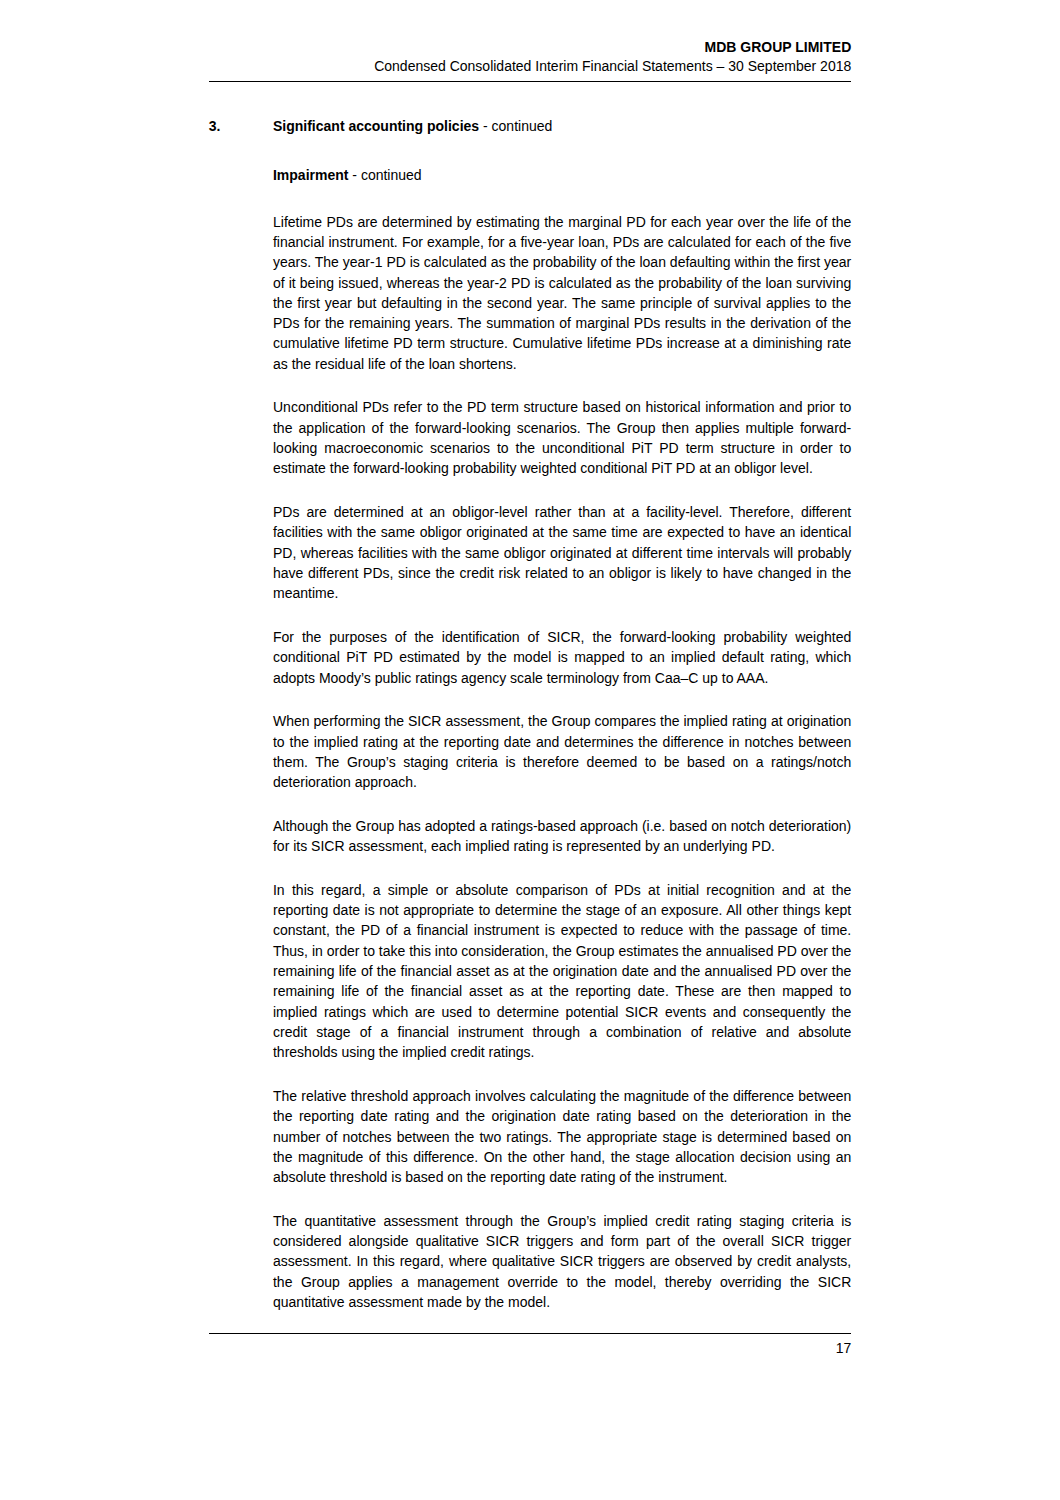MDB GROUP LIMITED
Condensed Consolidated Interim Financial Statements – 30 September 2018
3.
Significant accounting policies - continued
Impairment - continued
Lifetime PDs are determined by estimating the marginal PD for each year over the life of the financial instrument. For example, for a five-year loan, PDs are calculated for each of the five years. The year-1 PD is calculated as the probability of the loan defaulting within the first year of it being issued, whereas the year-2 PD is calculated as the probability of the loan surviving the first year but defaulting in the second year. The same principle of survival applies to the PDs for the remaining years. The summation of marginal PDs results in the derivation of the cumulative lifetime PD term structure. Cumulative lifetime PDs increase at a diminishing rate as the residual life of the loan shortens.
Unconditional PDs refer to the PD term structure based on historical information and prior to the application of the forward-looking scenarios. The Group then applies multiple forward-looking macroeconomic scenarios to the unconditional PiT PD term structure in order to estimate the forward-looking probability weighted conditional PiT PD at an obligor level.
PDs are determined at an obligor-level rather than at a facility-level. Therefore, different facilities with the same obligor originated at the same time are expected to have an identical PD, whereas facilities with the same obligor originated at different time intervals will probably have different PDs, since the credit risk related to an obligor is likely to have changed in the meantime.
For the purposes of the identification of SICR, the forward-looking probability weighted conditional PiT PD estimated by the model is mapped to an implied default rating, which adopts Moody’s public ratings agency scale terminology from Caa–C up to AAA.
When performing the SICR assessment, the Group compares the implied rating at origination to the implied rating at the reporting date and determines the difference in notches between them. The Group’s staging criteria is therefore deemed to be based on a ratings/notch deterioration approach.
Although the Group has adopted a ratings-based approach (i.e. based on notch deterioration) for its SICR assessment, each implied rating is represented by an underlying PD.
In this regard, a simple or absolute comparison of PDs at initial recognition and at the reporting date is not appropriate to determine the stage of an exposure. All other things kept constant, the PD of a financial instrument is expected to reduce with the passage of time. Thus, in order to take this into consideration, the Group estimates the annualised PD over the remaining life of the financial asset as at the origination date and the annualised PD over the remaining life of the financial asset as at the reporting date. These are then mapped to implied ratings which are used to determine potential SICR events and consequently the credit stage of a financial instrument through a combination of relative and absolute thresholds using the implied credit ratings.
The relative threshold approach involves calculating the magnitude of the difference between the reporting date rating and the origination date rating based on the deterioration in the number of notches between the two ratings. The appropriate stage is determined based on the magnitude of this difference. On the other hand, the stage allocation decision using an absolute threshold is based on the reporting date rating of the instrument.
The quantitative assessment through the Group’s implied credit rating staging criteria is considered alongside qualitative SICR triggers and form part of the overall SICR trigger assessment. In this regard, where qualitative SICR triggers are observed by credit analysts, the Group applies a management override to the model, thereby overriding the SICR quantitative assessment made by the model.
17